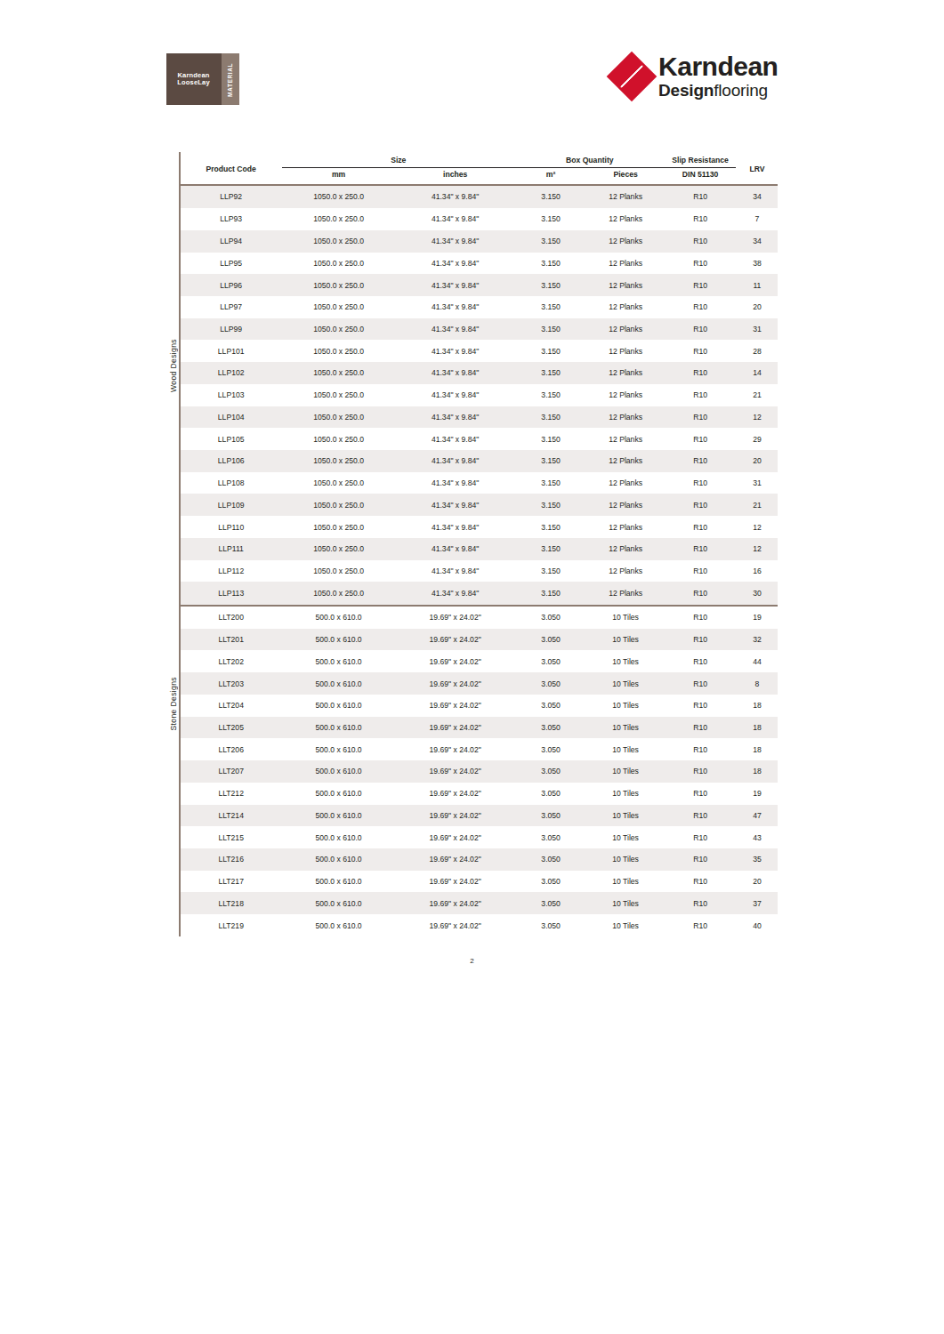Karndean
LooseLay
MATERIAL
Karndean
Design flooring
Wood Designs
Stone Designs
| Product Code | Size | Box Quantity | Slip Resistance | LRV |
| --- | --- | --- | --- | --- |
| mm | inches | m² | Pieces | DIN 51130 |
| LLP92 | 1050.0 x 250.0 | 41.34" x 9.84" | 3.150 | 12 Planks | R10 | 34 |
| LLP93 | 1050.0 x 250.0 | 41.34" x 9.84" | 3.150 | 12 Planks | R10 | 7 |
| LLP94 | 1050.0 x 250.0 | 41.34" x 9.84" | 3.150 | 12 Planks | R10 | 34 |
| LLP95 | 1050.0 x 250.0 | 41.34" x 9.84" | 3.150 | 12 Planks | R10 | 38 |
| LLP96 | 1050.0 x 250.0 | 41.34" x 9.84" | 3.150 | 12 Planks | R10 | 11 |
| LLP97 | 1050.0 x 250.0 | 41.34" x 9.84" | 3.150 | 12 Planks | R10 | 20 |
| LLP99 | 1050.0 x 250.0 | 41.34" x 9.84" | 3.150 | 12 Planks | R10 | 31 |
| LLP101 | 1050.0 x 250.0 | 41.34" x 9.84" | 3.150 | 12 Planks | R10 | 28 |
| LLP102 | 1050.0 x 250.0 | 41.34" x 9.84" | 3.150 | 12 Planks | R10 | 14 |
| LLP103 | 1050.0 x 250.0 | 41.34" x 9.84" | 3.150 | 12 Planks | R10 | 21 |
| LLP104 | 1050.0 x 250.0 | 41.34" x 9.84" | 3.150 | 12 Planks | R10 | 12 |
| LLP105 | 1050.0 x 250.0 | 41.34" x 9.84" | 3.150 | 12 Planks | R10 | 29 |
| LLP106 | 1050.0 x 250.0 | 41.34" x 9.84" | 3.150 | 12 Planks | R10 | 20 |
| LLP108 | 1050.0 x 250.0 | 41.34" x 9.84" | 3.150 | 12 Planks | R10 | 31 |
| LLP109 | 1050.0 x 250.0 | 41.34" x 9.84" | 3.150 | 12 Planks | R10 | 21 |
| LLP110 | 1050.0 x 250.0 | 41.34" x 9.84" | 3.150 | 12 Planks | R10 | 12 |
| LLP111 | 1050.0 x 250.0 | 41.34" x 9.84" | 3.150 | 12 Planks | R10 | 12 |
| LLP112 | 1050.0 x 250.0 | 41.34" x 9.84" | 3.150 | 12 Planks | R10 | 16 |
| LLP113 | 1050.0 x 250.0 | 41.34" x 9.84" | 3.150 | 12 Planks | R10 | 30 |
| LLT200 | 500.0 x 610.0 | 19.69" x 24.02" | 3.050 | 10 Tiles | R10 | 19 |
| LLT201 | 500.0 x 610.0 | 19.69" x 24.02" | 3.050 | 10 Tiles | R10 | 32 |
| LLT202 | 500.0 x 610.0 | 19.69" x 24.02" | 3.050 | 10 Tiles | R10 | 44 |
| LLT203 | 500.0 x 610.0 | 19.69" x 24.02" | 3.050 | 10 Tiles | R10 | 8 |
| LLT204 | 500.0 x 610.0 | 19.69" x 24.02" | 3.050 | 10 Tiles | R10 | 18 |
| LLT205 | 500.0 x 610.0 | 19.69" x 24.02" | 3.050 | 10 Tiles | R10 | 18 |
| LLT206 | 500.0 x 610.0 | 19.69" x 24.02" | 3.050 | 10 Tiles | R10 | 18 |
| LLT207 | 500.0 x 610.0 | 19.69" x 24.02" | 3.050 | 10 Tiles | R10 | 18 |
| LLT212 | 500.0 x 610.0 | 19.69" x 24.02" | 3.050 | 10 Tiles | R10 | 19 |
| LLT214 | 500.0 x 610.0 | 19.69" x 24.02" | 3.050 | 10 Tiles | R10 | 47 |
| LLT215 | 500.0 x 610.0 | 19.69" x 24.02" | 3.050 | 10 Tiles | R10 | 43 |
| LLT216 | 500.0 x 610.0 | 19.69" x 24.02" | 3.050 | 10 Tiles | R10 | 35 |
| LLT217 | 500.0 x 610.0 | 19.69" x 24.02" | 3.050 | 10 Tiles | R10 | 20 |
| LLT218 | 500.0 x 610.0 | 19.69" x 24.02" | 3.050 | 10 Tiles | R10 | 37 |
| LLT219 | 500.0 x 610.0 | 19.69" x 24.02" | 3.050 | 10 Tiles | R10 | 40 |
2